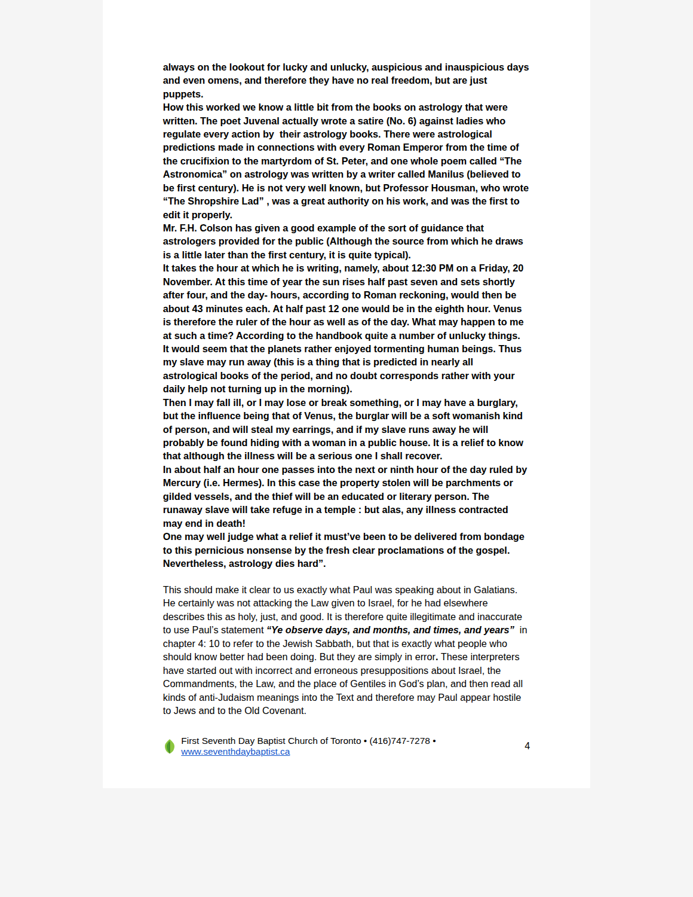always on the lookout for lucky and unlucky, auspicious and inauspicious days and even omens, and therefore they have no real freedom, but are just puppets.
How this worked we know a little bit from the books on astrology that were written. The poet Juvenal actually wrote a satire (No. 6) against ladies who regulate every action by their astrology books. There were astrological predictions made in connections with every Roman Emperor from the time of the crucifixion to the martyrdom of St. Peter, and one whole poem called “The Astronomica” on astrology was written by a writer called Manilus (believed to be first century). He is not very well known, but Professor Housman, who wrote “The Shropshire Lad” , was a great authority on his work, and was the first to edit it properly.
Mr. F.H. Colson has given a good example of the sort of guidance that astrologers provided for the public (Although the source from which he draws is a little later than the first century, it is quite typical).
It takes the hour at which he is writing, namely, about 12:30 PM on a Friday, 20 November. At this time of year the sun rises half past seven and sets shortly after four, and the day- hours, according to Roman reckoning, would then be about 43 minutes each. At half past 12 one would be in the eighth hour. Venus is therefore the ruler of the hour as well as of the day. What may happen to me at such a time? According to the handbook quite a number of unlucky things.
It would seem that the planets rather enjoyed tormenting human beings. Thus my slave may run away (this is a thing that is predicted in nearly all astrological books of the period, and no doubt corresponds rather with your daily help not turning up in the morning).
Then I may fall ill, or I may lose or break something, or I may have a burglary, but the influence being that of Venus, the burglar will be a soft womanish kind of person, and will steal my earrings, and if my slave runs away he will probably be found hiding with a woman in a public house. It is a relief to know that although the illness will be a serious one I shall recover.
In about half an hour one passes into the next or ninth hour of the day ruled by Mercury (i.e. Hermes). In this case the property stolen will be parchments or gilded vessels, and the thief will be an educated or literary person. The runaway slave will take refuge in a temple : but alas, any illness contracted may end in death!
One may well judge what a relief it must’ve been to be delivered from bondage to this pernicious nonsense by the fresh clear proclamations of the gospel. Nevertheless, astrology dies hard”.
This should make it clear to us exactly what Paul was speaking about in Galatians. He certainly was not attacking the Law given to Israel, for he had elsewhere describes this as holy, just, and good. It is therefore quite illegitimate and inaccurate to use Paul’s statement “Ye observe days, and months, and times, and years” in chapter 4: 10 to refer to the Jewish Sabbath, but that is exactly what people who should know better had been doing. But they are simply in error. These interpreters have started out with incorrect and erroneous presuppositions about Israel, the Commandments, the Law, and the place of Gentiles in God’s plan, and then read all kinds of anti-Judaism meanings into the Text and therefore may Paul appear hostile to Jews and to the Old Covenant.
First Seventh Day Baptist Church of Toronto • (416)747-7278 • www.seventhdaybaptist.ca 4